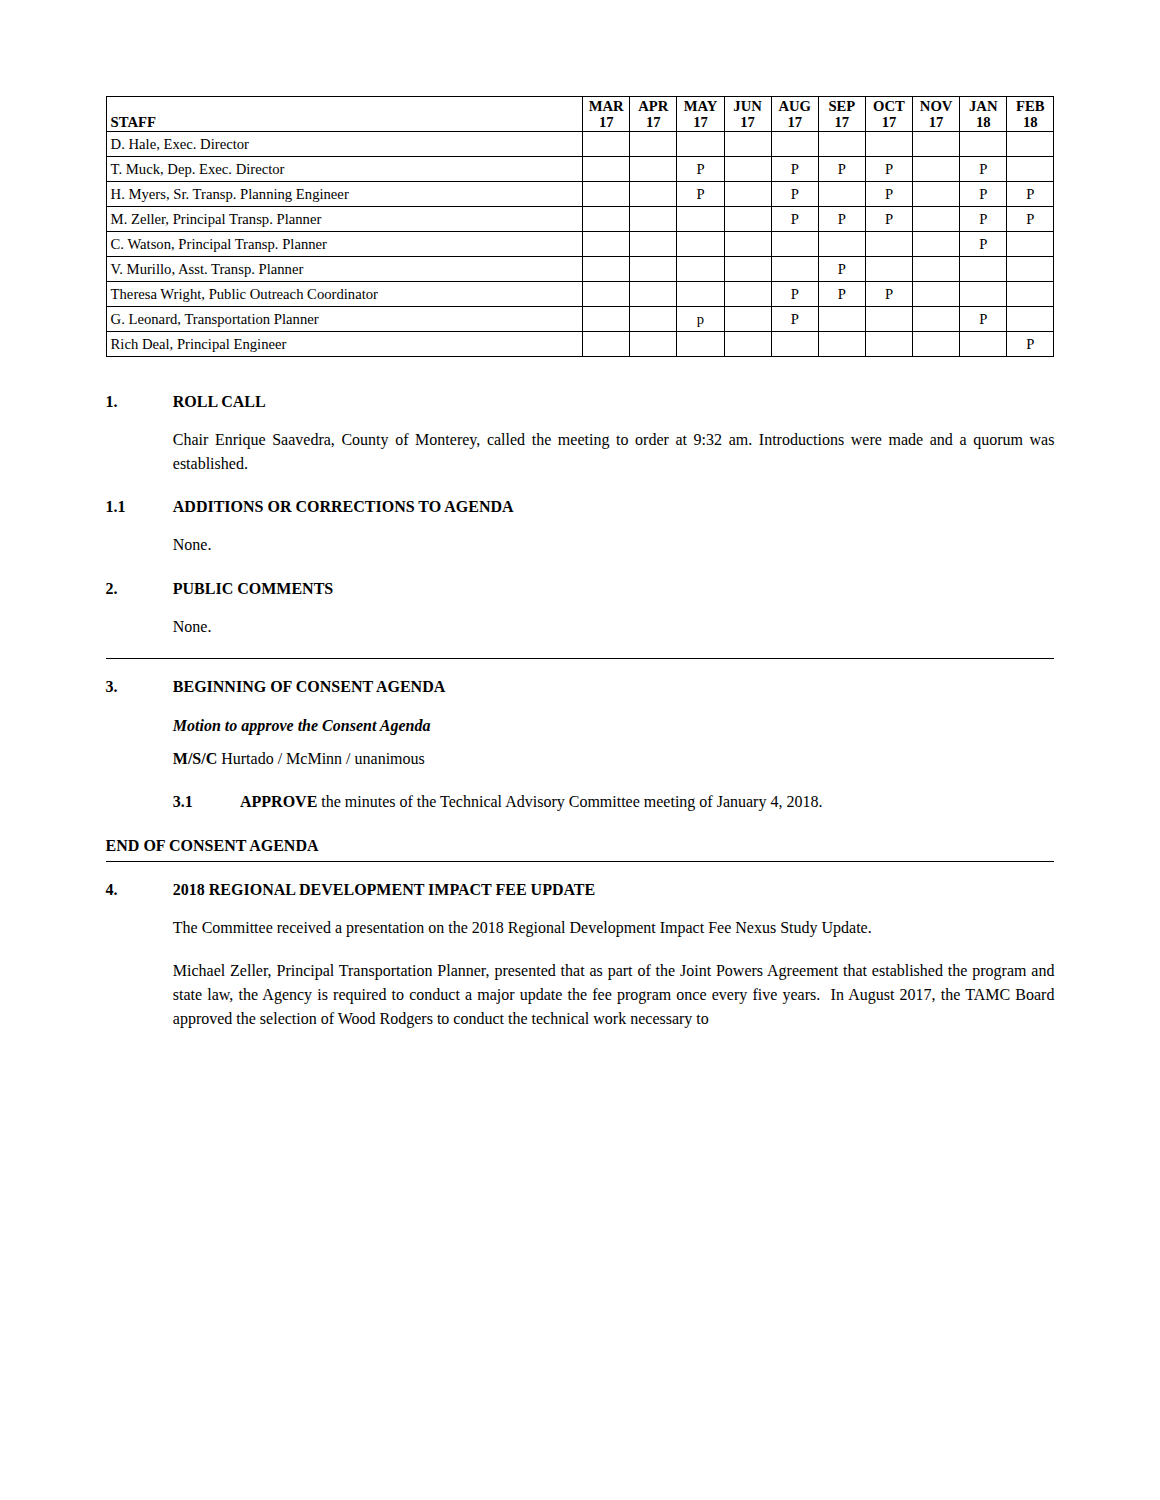| STAFF | MAR 17 | APR 17 | MAY 17 | JUN 17 | AUG 17 | SEP 17 | OCT 17 | NOV 17 | JAN 18 | FEB 18 |
| --- | --- | --- | --- | --- | --- | --- | --- | --- | --- | --- |
| D. Hale, Exec. Director | | | | | | | | | | |
| T. Muck, Dep. Exec. Director | | | P | | P | P | P | | P | |
| H. Myers, Sr. Transp. Planning Engineer | | | P | | P | | P | | P | P |
| M. Zeller, Principal Transp. Planner | | | | | P | P | P | | P | P |
| C. Watson, Principal Transp. Planner | | | | | | | | | P | |
| V. Murillo, Asst. Transp. Planner | | | | | | P | | | | |
| Theresa Wright, Public Outreach Coordinator | | | | | P | P | P | | | |
| G. Leonard, Transportation Planner | | | p | | P | | | | P | |
| Rich Deal, Principal Engineer | | | | | | | | | | P |
1.
Roll Call
Chair Enrique Saavedra, County of Monterey, called the meeting to order at 9:32 am. Introductions were made and a quorum was established.
1.1
Additions or Corrections to Agenda
None.
2.
Public Comments
None.
3.
Beginning of Consent Agenda
Motion to approve the Consent Agenda
M/S/C Hurtado / McMinn / unanimous
3.1
APPROVE the minutes of the Technical Advisory Committee meeting of January 4, 2018.
End of Consent Agenda
4.
2018 Regional Development Impact Fee Update
The Committee received a presentation on the 2018 Regional Development Impact Fee Nexus Study Update.
Michael Zeller, Principal Transportation Planner, presented that as part of the Joint Powers Agreement that established the program and state law, the Agency is required to conduct a major update the fee program once every five years. In August 2017, the TAMC Board approved the selection of Wood Rodgers to conduct the technical work necessary to